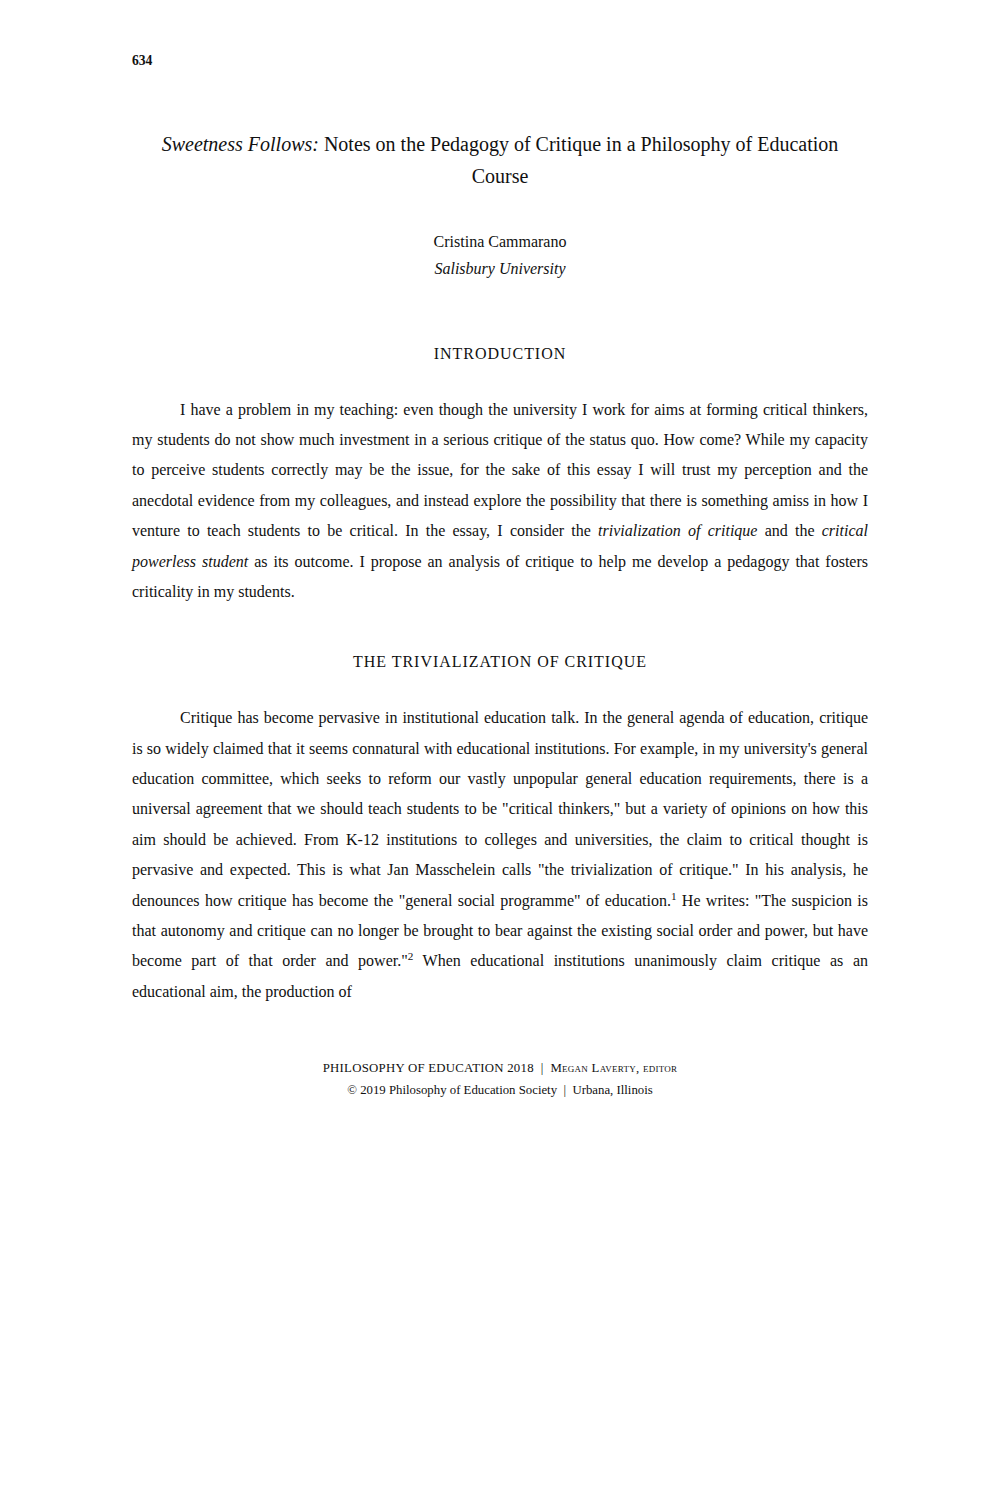634
Sweetness Follows: Notes on the Pedagogy of Critique in a Philosophy of Education Course
Cristina Cammarano
Salisbury University
INTRODUCTION
I have a problem in my teaching: even though the university I work for aims at forming critical thinkers, my students do not show much investment in a serious critique of the status quo. How come? While my capacity to perceive students correctly may be the issue, for the sake of this essay I will trust my perception and the anecdotal evidence from my colleagues, and instead explore the possibility that there is something amiss in how I venture to teach students to be critical. In the essay, I consider the trivialization of critique and the critical powerless student as its outcome. I propose an analysis of critique to help me develop a pedagogy that fosters criticality in my students.
THE TRIVIALIZATION OF CRITIQUE
Critique has become pervasive in institutional education talk. In the general agenda of education, critique is so widely claimed that it seems connatural with educational institutions. For example, in my university's general education committee, which seeks to reform our vastly unpopular general education requirements, there is a universal agreement that we should teach students to be "critical thinkers," but a variety of opinions on how this aim should be achieved. From K-12 institutions to colleges and universities, the claim to critical thought is pervasive and expected. This is what Jan Masschelein calls "the trivialization of critique." In his analysis, he denounces how critique has become the "general social programme" of education.1 He writes: "The suspicion is that autonomy and critique can no longer be brought to bear against the existing social order and power, but have become part of that order and power."2 When educational institutions unanimously claim critique as an educational aim, the production of
PHILOSOPHY OF EDUCATION 2018 | Megan Laverty, editor
© 2019 Philosophy of Education Society | Urbana, Illinois